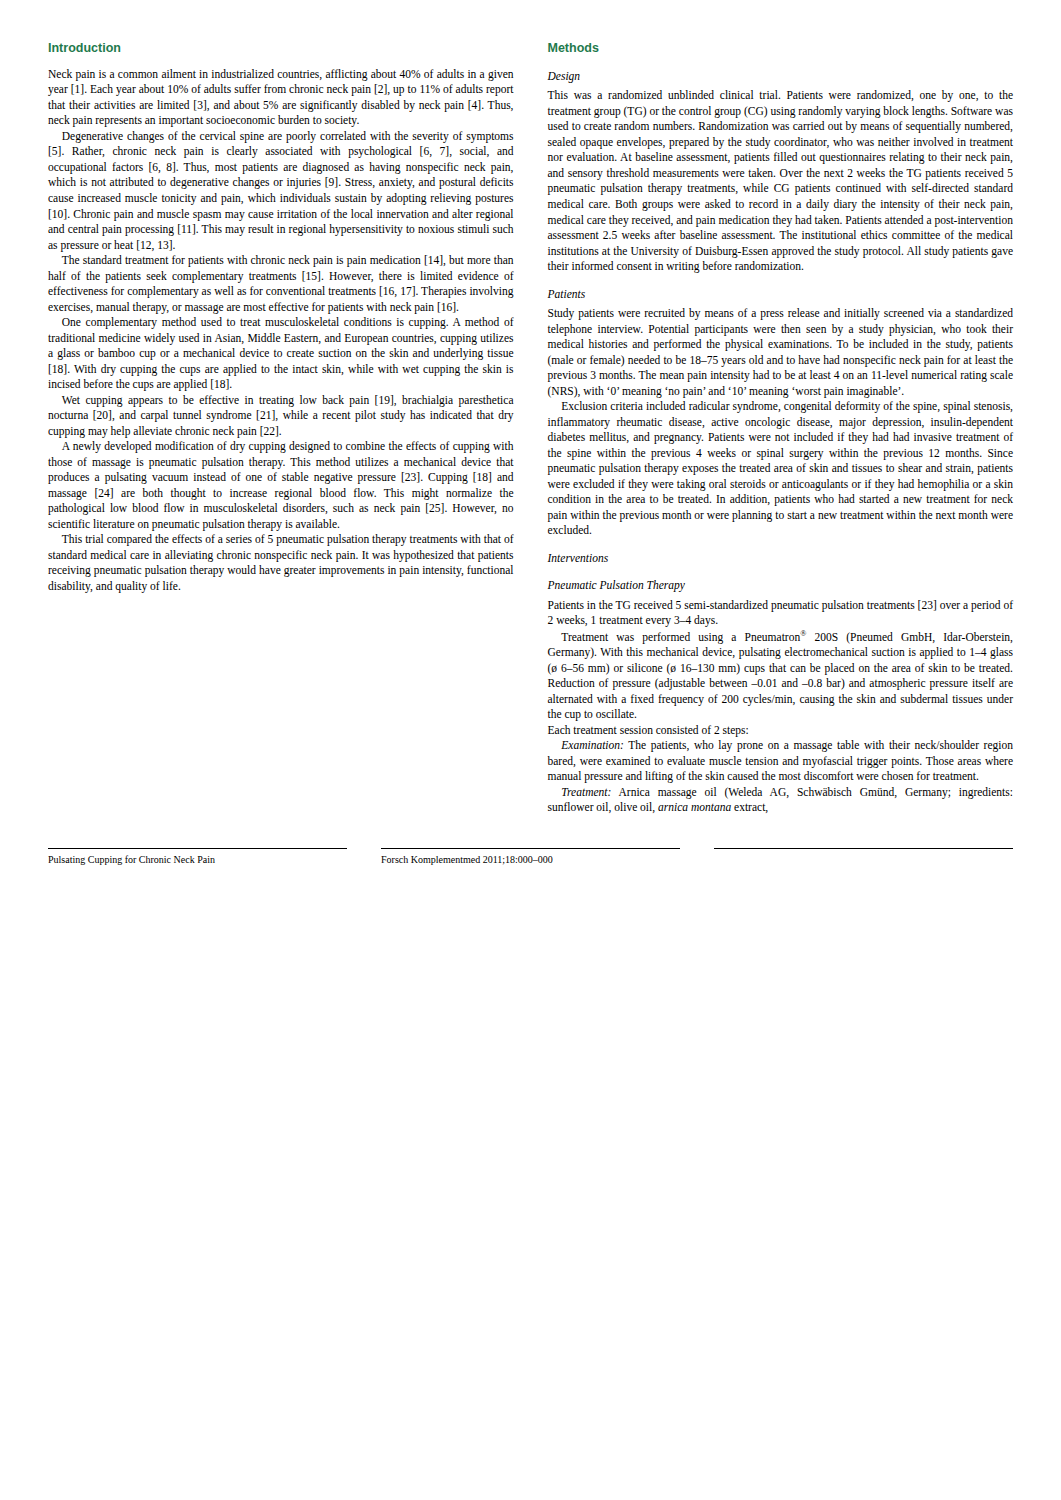Introduction
Neck pain is a common ailment in industrialized countries, afflicting about 40% of adults in a given year [1]. Each year about 10% of adults suffer from chronic neck pain [2], up to 11% of adults report that their activities are limited [3], and about 5% are significantly disabled by neck pain [4]. Thus, neck pain represents an important socioeconomic burden to society.
Degenerative changes of the cervical spine are poorly correlated with the severity of symptoms [5]. Rather, chronic neck pain is clearly associated with psychological [6, 7], social, and occupational factors [6, 8]. Thus, most patients are diagnosed as having nonspecific neck pain, which is not attributed to degenerative changes or injuries [9]. Stress, anxiety, and postural deficits cause increased muscle tonicity and pain, which individuals sustain by adopting relieving postures [10]. Chronic pain and muscle spasm may cause irritation of the local innervation and alter regional and central pain processing [11]. This may result in regional hypersensitivity to noxious stimuli such as pressure or heat [12, 13].
The standard treatment for patients with chronic neck pain is pain medication [14], but more than half of the patients seek complementary treatments [15]. However, there is limited evidence of effectiveness for complementary as well as for conventional treatments [16, 17]. Therapies involving exercises, manual therapy, or massage are most effective for patients with neck pain [16].
One complementary method used to treat musculoskeletal conditions is cupping. A method of traditional medicine widely used in Asian, Middle Eastern, and European countries, cupping utilizes a glass or bamboo cup or a mechanical device to create suction on the skin and underlying tissue [18]. With dry cupping the cups are applied to the intact skin, while with wet cupping the skin is incised before the cups are applied [18].
Wet cupping appears to be effective in treating low back pain [19], brachialgia paresthetica nocturna [20], and carpal tunnel syndrome [21], while a recent pilot study has indicated that dry cupping may help alleviate chronic neck pain [22].
A newly developed modification of dry cupping designed to combine the effects of cupping with those of massage is pneumatic pulsation therapy. This method utilizes a mechanical device that produces a pulsating vacuum instead of one of stable negative pressure [23]. Cupping [18] and massage [24] are both thought to increase regional blood flow. This might normalize the pathological low blood flow in musculoskeletal disorders, such as neck pain [25]. However, no scientific literature on pneumatic pulsation therapy is available.
This trial compared the effects of a series of 5 pneumatic pulsation therapy treatments with that of standard medical care in alleviating chronic nonspecific neck pain. It was hypothesized that patients receiving pneumatic pulsation therapy would have greater improvements in pain intensity, functional disability, and quality of life.
Methods
Design
This was a randomized unblinded clinical trial. Patients were randomized, one by one, to the treatment group (TG) or the control group (CG) using randomly varying block lengths. Software was used to create random numbers. Randomization was carried out by means of sequentially numbered, sealed opaque envelopes, prepared by the study coordinator, who was neither involved in treatment nor evaluation. At baseline assessment, patients filled out questionnaires relating to their neck pain, and sensory threshold measurements were taken. Over the next 2 weeks the TG patients received 5 pneumatic pulsation therapy treatments, while CG patients continued with self-directed standard medical care. Both groups were asked to record in a daily diary the intensity of their neck pain, medical care they received, and pain medication they had taken. Patients attended a post-intervention assessment 2.5 weeks after baseline assessment. The institutional ethics committee of the medical institutions at the University of Duisburg-Essen approved the study protocol. All study patients gave their informed consent in writing before randomization.
Patients
Study patients were recruited by means of a press release and initially screened via a standardized telephone interview. Potential participants were then seen by a study physician, who took their medical histories and performed the physical examinations. To be included in the study, patients (male or female) needed to be 18–75 years old and to have had nonspecific neck pain for at least the previous 3 months. The mean pain intensity had to be at least 4 on an 11-level numerical rating scale (NRS), with ‘0’ meaning ‘no pain’ and ‘10’ meaning ‘worst pain imaginable’.
Exclusion criteria included radicular syndrome, congenital deformity of the spine, spinal stenosis, inflammatory rheumatic disease, active oncologic disease, major depression, insulin-dependent diabetes mellitus, and pregnancy. Patients were not included if they had had invasive treatment of the spine within the previous 4 weeks or spinal surgery within the previous 12 months. Since pneumatic pulsation therapy exposes the treated area of skin and tissues to shear and strain, patients were excluded if they were taking oral steroids or anticoagulants or if they had hemophilia or a skin condition in the area to be treated. In addition, patients who had started a new treatment for neck pain within the previous month or were planning to start a new treatment within the next month were excluded.
Interventions
Pneumatic Pulsation Therapy
Patients in the TG received 5 semi-standardized pneumatic pulsation treatments [23] over a period of 2 weeks, 1 treatment every 3–4 days.
Treatment was performed using a Pneumatron® 200S (Pneumed GmbH, Idar-Oberstein, Germany). With this mechanical device, pulsating electromechanical suction is applied to 1–4 glass (ø 6–56 mm) or silicone (ø 16–130 mm) cups that can be placed on the area of skin to be treated. Reduction of pressure (adjustable between –0.01 and –0.8 bar) and atmospheric pressure itself are alternated with a fixed frequency of 200 cycles/min, causing the skin and subdermal tissues under the cup to oscillate.
Each treatment session consisted of 2 steps:
Examination: The patients, who lay prone on a massage table with their neck/shoulder region bared, were examined to evaluate muscle tension and myofascial trigger points. Those areas where manual pressure and lifting of the skin caused the most discomfort were chosen for treatment.
Treatment: Arnica massage oil (Weleda AG, Schwäbisch Gmünd, Germany; ingredients: sunflower oil, olive oil, arnica montana extract,
Pulsating Cupping for Chronic Neck Pain
Forsch Komplementmed 2011;18:000–000